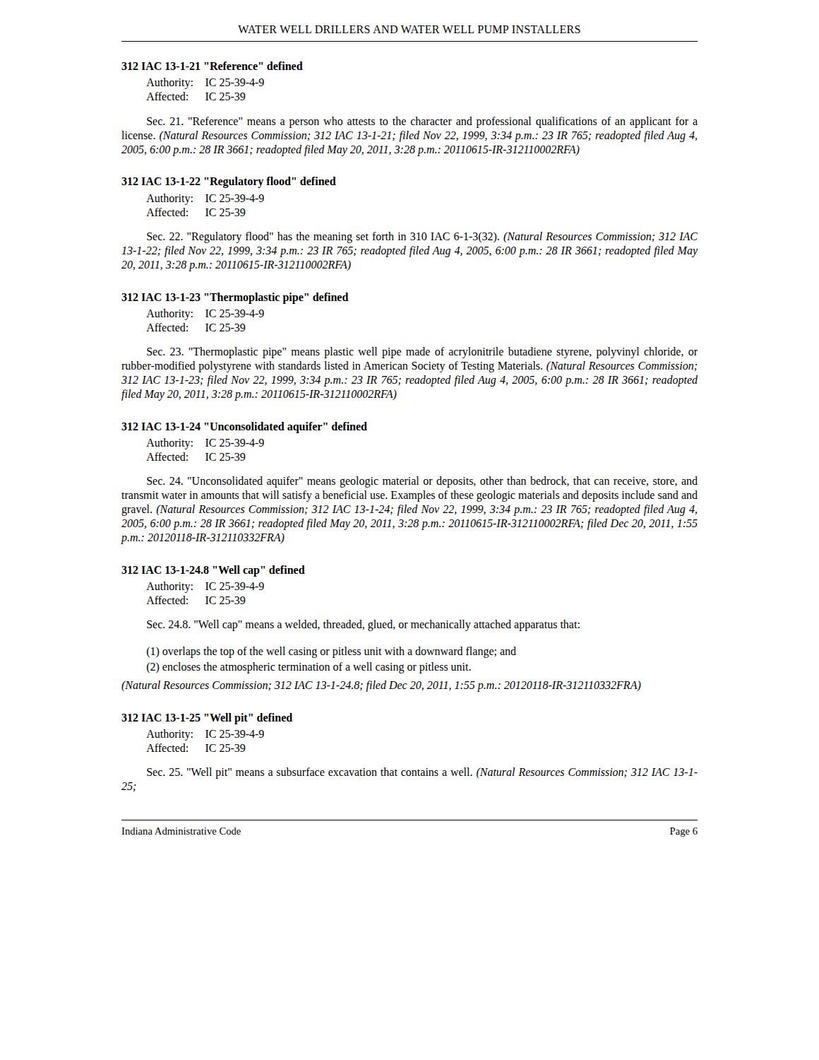WATER WELL DRILLERS AND WATER WELL PUMP INSTALLERS
312 IAC 13-1-21 "Reference" defined
Authority: IC 25-39-4-9
Affected: IC 25-39
Sec. 21. "Reference" means a person who attests to the character and professional qualifications of an applicant for a license. (Natural Resources Commission; 312 IAC 13-1-21; filed Nov 22, 1999, 3:34 p.m.: 23 IR 765; readopted filed Aug 4, 2005, 6:00 p.m.: 28 IR 3661; readopted filed May 20, 2011, 3:28 p.m.: 20110615-IR-312110002RFA)
312 IAC 13-1-22 "Regulatory flood" defined
Authority: IC 25-39-4-9
Affected: IC 25-39
Sec. 22. "Regulatory flood" has the meaning set forth in 310 IAC 6-1-3(32). (Natural Resources Commission; 312 IAC 13-1-22; filed Nov 22, 1999, 3:34 p.m.: 23 IR 765; readopted filed Aug 4, 2005, 6:00 p.m.: 28 IR 3661; readopted filed May 20, 2011, 3:28 p.m.: 20110615-IR-312110002RFA)
312 IAC 13-1-23 "Thermoplastic pipe" defined
Authority: IC 25-39-4-9
Affected: IC 25-39
Sec. 23. "Thermoplastic pipe" means plastic well pipe made of acrylonitrile butadiene styrene, polyvinyl chloride, or rubber-modified polystyrene with standards listed in American Society of Testing Materials. (Natural Resources Commission; 312 IAC 13-1-23; filed Nov 22, 1999, 3:34 p.m.: 23 IR 765; readopted filed Aug 4, 2005, 6:00 p.m.: 28 IR 3661; readopted filed May 20, 2011, 3:28 p.m.: 20110615-IR-312110002RFA)
312 IAC 13-1-24 "Unconsolidated aquifer" defined
Authority: IC 25-39-4-9
Affected: IC 25-39
Sec. 24. "Unconsolidated aquifer" means geologic material or deposits, other than bedrock, that can receive, store, and transmit water in amounts that will satisfy a beneficial use. Examples of these geologic materials and deposits include sand and gravel. (Natural Resources Commission; 312 IAC 13-1-24; filed Nov 22, 1999, 3:34 p.m.: 23 IR 765; readopted filed Aug 4, 2005, 6:00 p.m.: 28 IR 3661; readopted filed May 20, 2011, 3:28 p.m.: 20110615-IR-312110002RFA; filed Dec 20, 2011, 1:55 p.m.: 20120118-IR-312110332FRA)
312 IAC 13-1-24.8 "Well cap" defined
Authority: IC 25-39-4-9
Affected: IC 25-39
Sec. 24.8. "Well cap" means a welded, threaded, glued, or mechanically attached apparatus that:
(1) overlaps the top of the well casing or pitless unit with a downward flange; and
(2) encloses the atmospheric termination of a well casing or pitless unit.
(Natural Resources Commission; 312 IAC 13-1-24.8; filed Dec 20, 2011, 1:55 p.m.: 20120118-IR-312110332FRA)
312 IAC 13-1-25 "Well pit" defined
Authority: IC 25-39-4-9
Affected: IC 25-39
Sec. 25. "Well pit" means a subsurface excavation that contains a well. (Natural Resources Commission; 312 IAC 13-1-25;
Indiana Administrative Code Page 6